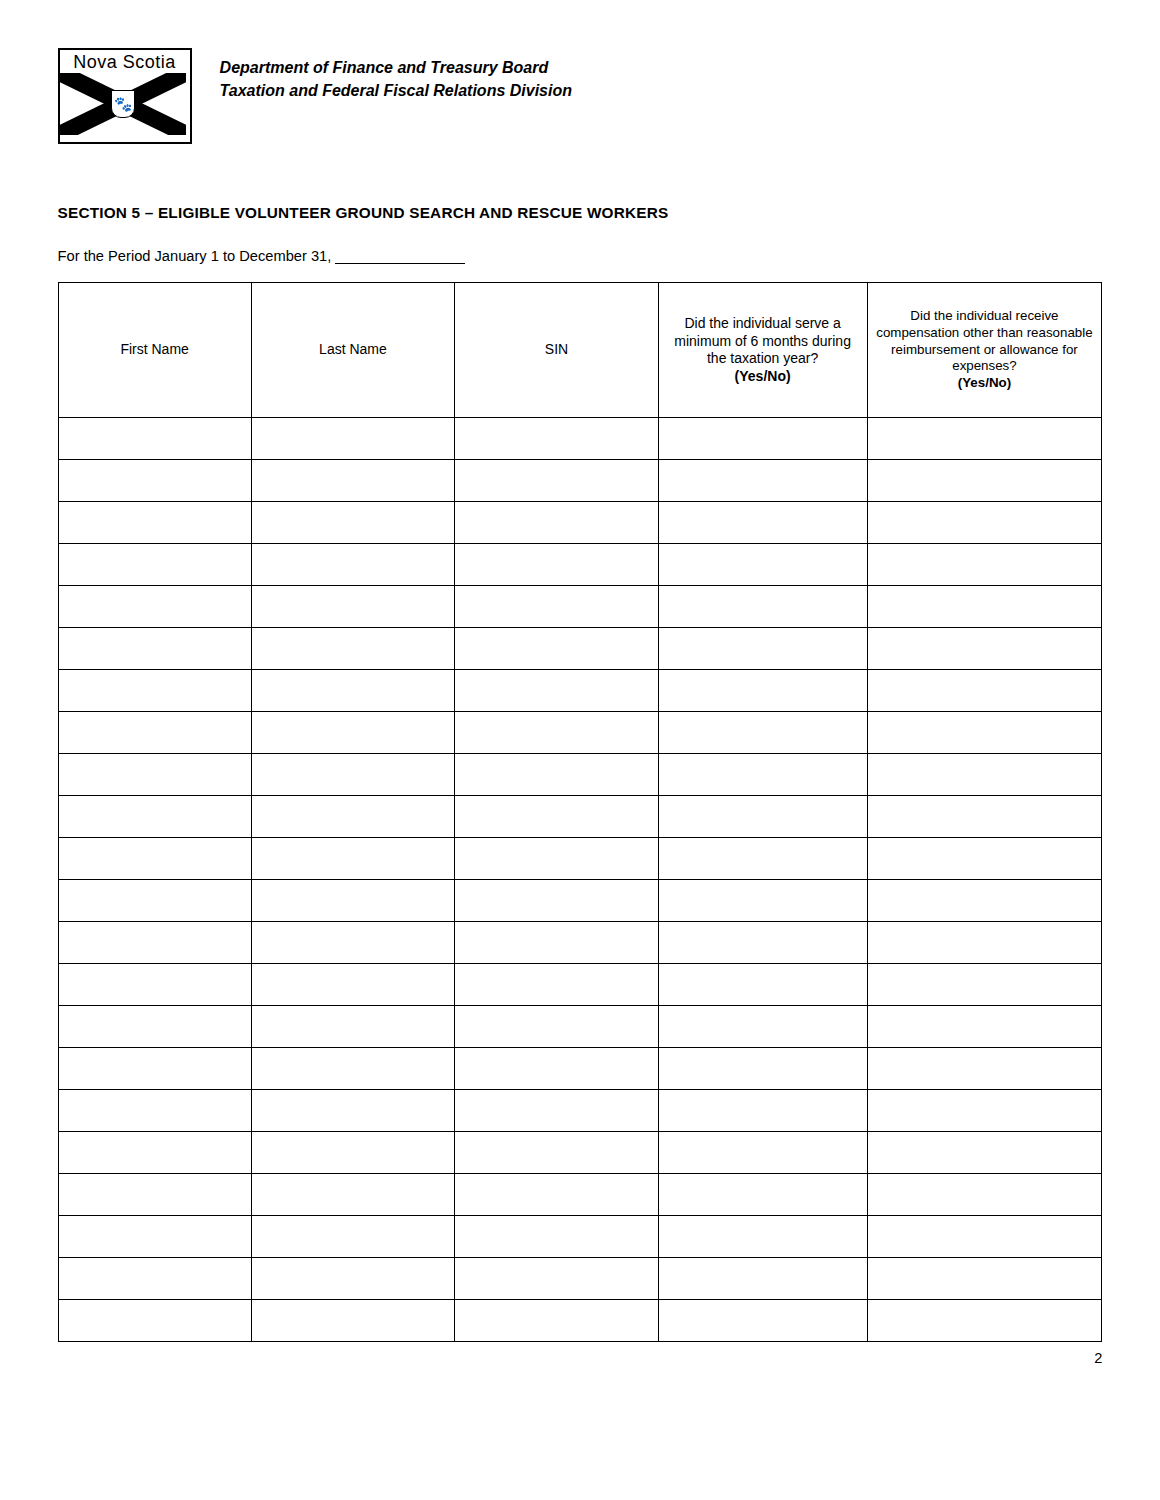Nova Scotia
🐾
Department of Finance and Treasury Board
Taxation and Federal Fiscal Relations Division
SECTION 5 – ELIGIBLE VOLUNTEER GROUND SEARCH AND RESCUE WORKERS
For the Period January 1 to December 31,
| First Name | Last Name | SIN | Did the individual serve a minimum of 6 months during the taxation year? (Yes/No) | Did the individual receive compensation other than reasonable reimbursement or allowance for expenses? (Yes/No) |
| --- | --- | --- | --- | --- |
2